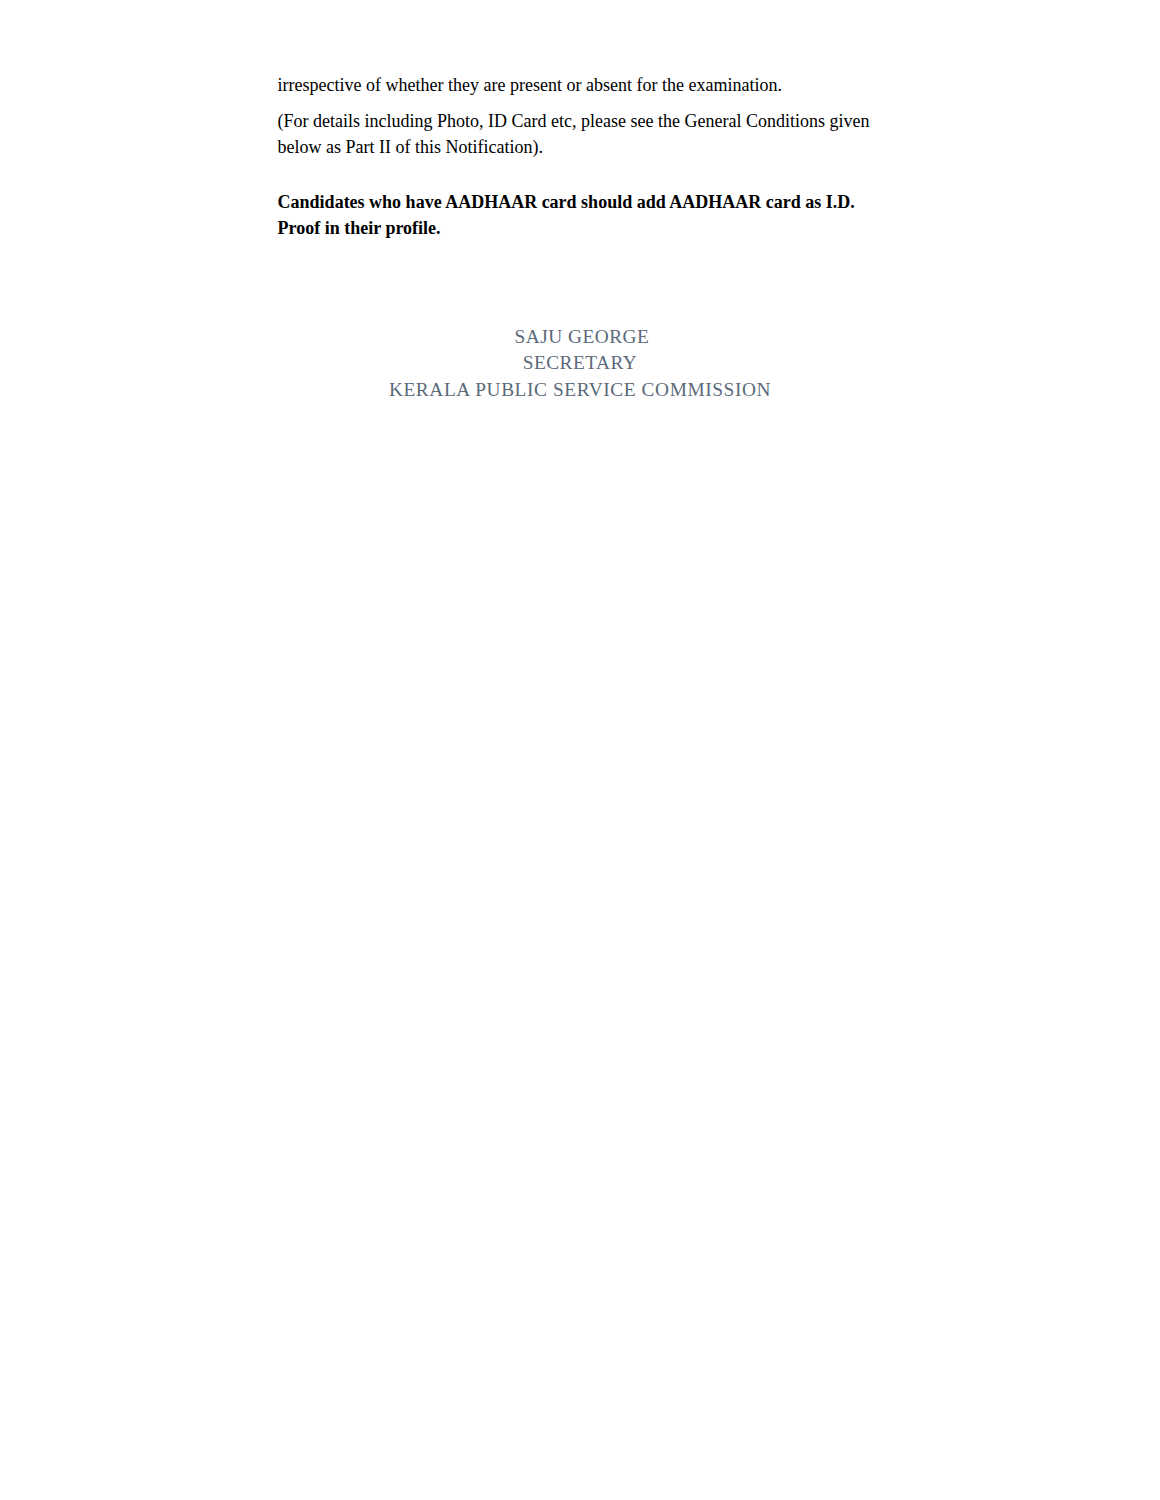irrespective of whether they are present or absent for the examination.
(For details including Photo, ID Card etc, please see the General Conditions given below as Part II of this Notification).
Candidates who have AADHAAR card should add AADHAAR card as I.D. Proof in their profile.
Saju George
Secretary
Kerala Public Service Commission